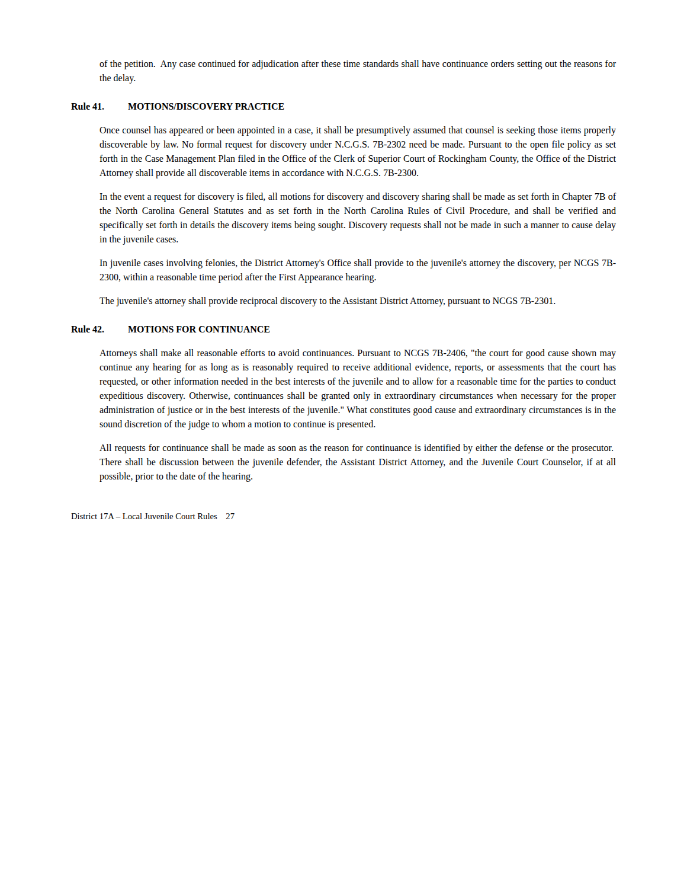of the petition. Any case continued for adjudication after these time standards shall have continuance orders setting out the reasons for the delay.
Rule 41. MOTIONS/DISCOVERY PRACTICE
Once counsel has appeared or been appointed in a case, it shall be presumptively assumed that counsel is seeking those items properly discoverable by law. No formal request for discovery under N.C.G.S. 7B-2302 need be made. Pursuant to the open file policy as set forth in the Case Management Plan filed in the Office of the Clerk of Superior Court of Rockingham County, the Office of the District Attorney shall provide all discoverable items in accordance with N.C.G.S. 7B-2300.
In the event a request for discovery is filed, all motions for discovery and discovery sharing shall be made as set forth in Chapter 7B of the North Carolina General Statutes and as set forth in the North Carolina Rules of Civil Procedure, and shall be verified and specifically set forth in details the discovery items being sought. Discovery requests shall not be made in such a manner to cause delay in the juvenile cases.
In juvenile cases involving felonies, the District Attorney's Office shall provide to the juvenile's attorney the discovery, per NCGS 7B-2300, within a reasonable time period after the First Appearance hearing.
The juvenile's attorney shall provide reciprocal discovery to the Assistant District Attorney, pursuant to NCGS 7B-2301.
Rule 42. MOTIONS FOR CONTINUANCE
Attorneys shall make all reasonable efforts to avoid continuances. Pursuant to NCGS 7B-2406, "the court for good cause shown may continue any hearing for as long as is reasonably required to receive additional evidence, reports, or assessments that the court has requested, or other information needed in the best interests of the juvenile and to allow for a reasonable time for the parties to conduct expeditious discovery. Otherwise, continuances shall be granted only in extraordinary circumstances when necessary for the proper administration of justice or in the best interests of the juvenile." What constitutes good cause and extraordinary circumstances is in the sound discretion of the judge to whom a motion to continue is presented.
All requests for continuance shall be made as soon as the reason for continuance is identified by either the defense or the prosecutor. There shall be discussion between the juvenile defender, the Assistant District Attorney, and the Juvenile Court Counselor, if at all possible, prior to the date of the hearing.
District 17A – Local Juvenile Court Rules 27